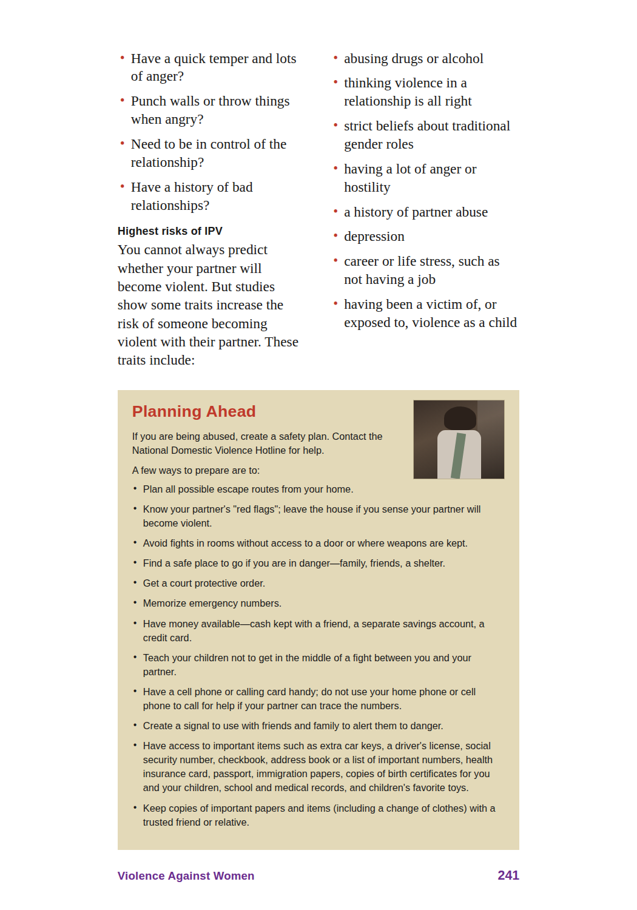Have a quick temper and lots of anger?
Punch walls or throw things when angry?
Need to be in control of the relationship?
Have a history of bad relationships?
Highest risks of IPV
You cannot always predict whether your partner will become violent. But studies show some traits increase the risk of someone becoming violent with their partner. These traits include:
abusing drugs or alcohol
thinking violence in a relationship is all right
strict beliefs about traditional gender roles
having a lot of anger or hostility
a history of partner abuse
depression
career or life stress, such as not having a job
having been a victim of, or exposed to, violence as a child
Planning Ahead
If you are being abused, create a safety plan. Contact the National Domestic Violence Hotline for help.
A few ways to prepare are to:
Plan all possible escape routes from your home.
Know your partner's "red flags"; leave the house if you sense your partner will become violent.
Avoid fights in rooms without access to a door or where weapons are kept.
Find a safe place to go if you are in danger—family, friends, a shelter.
Get a court protective order.
Memorize emergency numbers.
Have money available—cash kept with a friend, a separate savings account, a credit card.
Teach your children not to get in the middle of a fight between you and your partner.
Have a cell phone or calling card handy; do not use your home phone or cell phone to call for help if your partner can trace the numbers.
Create a signal to use with friends and family to alert them to danger.
Have access to important items such as extra car keys, a driver's license, social security number, checkbook, address book or a list of important numbers, health insurance card, passport, immigration papers, copies of birth certificates for you and your children, school and medical records, and children's favorite toys.
Keep copies of important papers and items (including a change of clothes) with a trusted friend or relative.
Violence Against Women
241